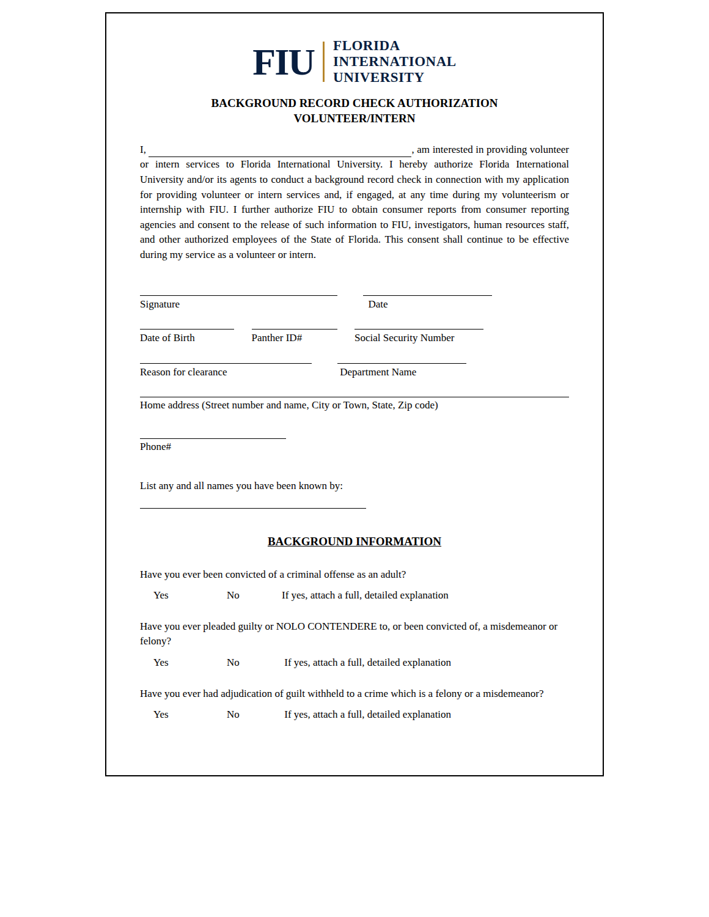FIU
FLORIDA
INTERNATIONAL
UNIVERSITY
BACKGROUND RECORD CHECK AUTHORIZATION
VOLUNTEER/INTERN
I, , am interested in providing volunteer or intern services to Florida International University. I hereby authorize Florida International University and/or its agents to conduct a background record check in connection with my application for providing volunteer or intern services and, if engaged, at any time during my volunteerism or internship with FIU. I further authorize FIU to obtain consumer reports from consumer reporting agencies and consent to the release of such information to FIU, investigators, human resources staff, and other authorized employees of the State of Florida. This consent shall continue to be effective during my service as a volunteer or intern.
| Signature | | Date | |
| Date of Birth | | Panther ID# | | Social Security Number | |
| Reason for clearance | | Department Name | |
Home address (Street number and name, City or Town, State, Zip code)
Phone#
List any and all names you have been known by:
BACKGROUND INFORMATION
Have you ever been convicted of a criminal offense as an adult?
Yes No If yes, attach a full, detailed explanation
Have you ever pleaded guilty or NOLO CONTENDERE to, or been convicted of, a misdemeanor or felony?
Yes No If yes, attach a full, detailed explanation
Have you ever had adjudication of guilt withheld to a crime which is a felony or a misdemeanor?
Yes No If yes, attach a full, detailed explanation